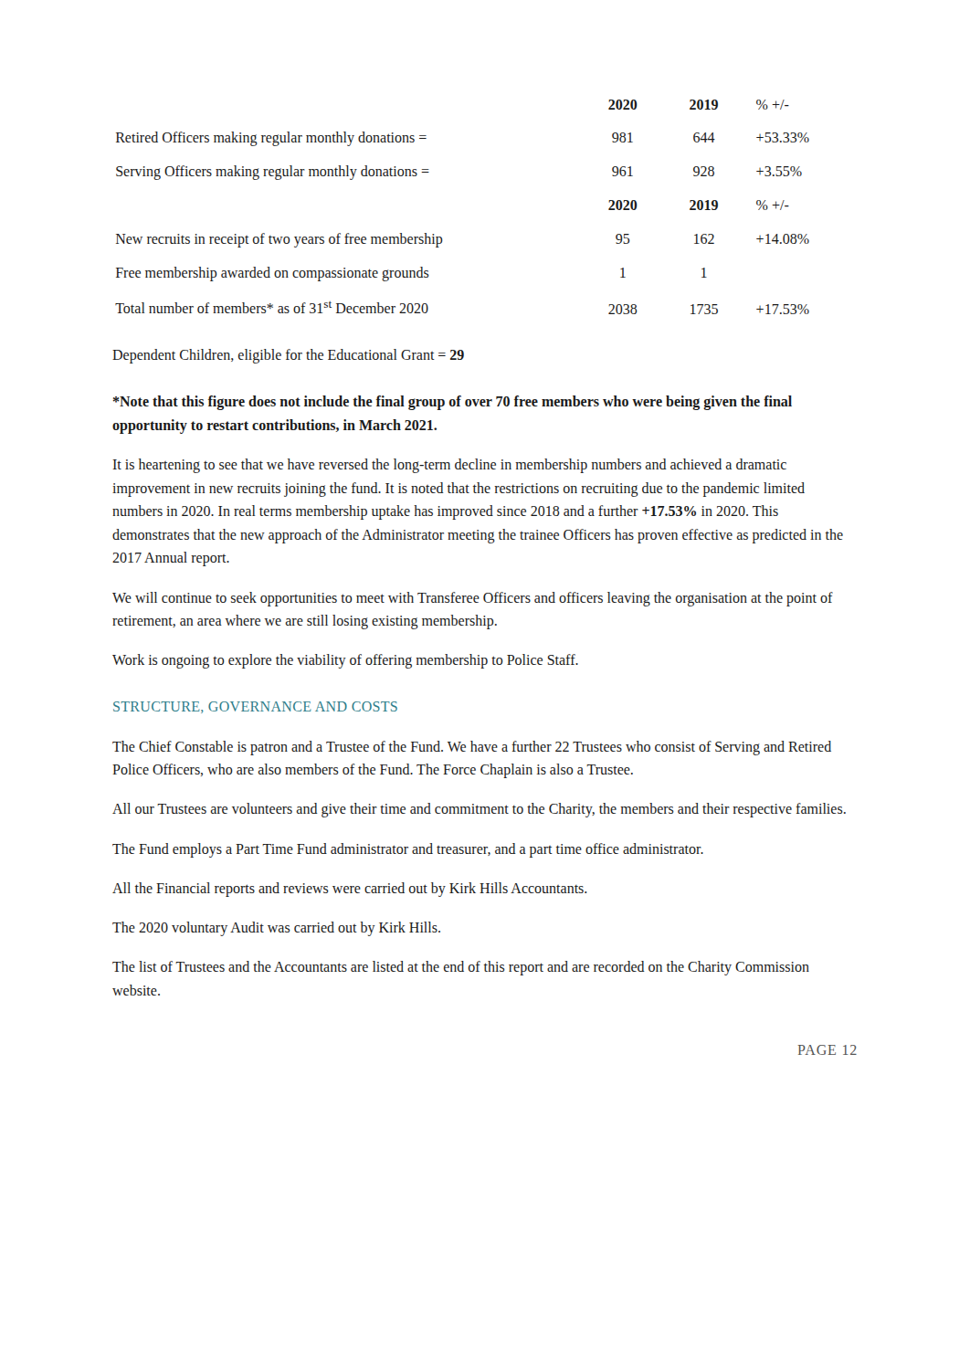| | 2020 | 2019 | % +/- |
| Retired Officers making regular monthly donations = | 981 | 644 | +53.33% |
| Serving Officers making regular monthly donations = | 961 | 928 | +3.55% |
| | 2020 | 2019 | % +/- |
| New recruits in receipt of two years of free membership | 95 | 162 | +14.08% |
| Free membership awarded on compassionate grounds | 1 | 1 | |
| Total number of members* as of 31 st December 2020 | 2038 | 1735 | +17.53% |
Dependent Children, eligible for the Educational Grant = 29
*Note that this figure does not include the final group of over 70 free members who were being given the final opportunity to restart contributions, in March 2021.
It is heartening to see that we have reversed the long-term decline in membership numbers and achieved a dramatic improvement in new recruits joining the fund. It is noted that the restrictions on recruiting due to the pandemic limited numbers in 2020. In real terms membership uptake has improved since 2018 and a further +17.53% in 2020. This demonstrates that the new approach of the Administrator meeting the trainee Officers has proven effective as predicted in the 2017 Annual report.
We will continue to seek opportunities to meet with Transferee Officers and officers leaving the organisation at the point of retirement, an area where we are still losing existing membership.
Work is ongoing to explore the viability of offering membership to Police Staff.
STRUCTURE, GOVERNANCE AND COSTS
The Chief Constable is patron and a Trustee of the Fund. We have a further 22 Trustees who consist of Serving and Retired Police Officers, who are also members of the Fund. The Force Chaplain is also a Trustee.
All our Trustees are volunteers and give their time and commitment to the Charity, the members and their respective families.
The Fund employs a Part Time Fund administrator and treasurer, and a part time office administrator.
All the Financial reports and reviews were carried out by Kirk Hills Accountants.
The 2020 voluntary Audit was carried out by Kirk Hills.
The list of Trustees and the Accountants are listed at the end of this report and are recorded on the Charity Commission website.
PAGE 12